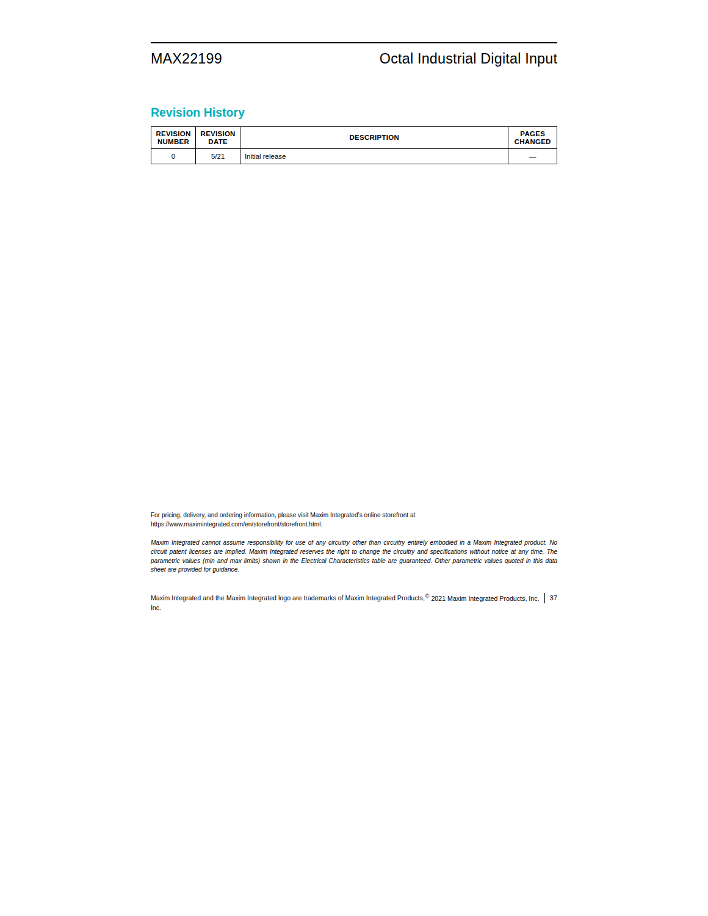MAX22199
Octal Industrial Digital Input
Revision History
| REVISION NUMBER | REVISION DATE | DESCRIPTION | PAGES CHANGED |
| --- | --- | --- | --- |
| 0 | 5/21 | Initial release | — |
For pricing, delivery, and ordering information, please visit Maxim Integrated’s online storefront at https://www.maximintegrated.com/en/storefront/storefront.html.
Maxim Integrated cannot assume responsibility for use of any circuitry other than circuitry entirely embodied in a Maxim Integrated product. No circuit patent licenses are implied. Maxim Integrated reserves the right to change the circuitry and specifications without notice at any time. The parametric values (min and max limits) shown in the Electrical Characteristics table are guaranteed. Other parametric values quoted in this data sheet are provided for guidance.
Maxim Integrated and the Maxim Integrated logo are trademarks of Maxim Integrated Products, Inc.
© 2021 Maxim Integrated Products, Inc. 37